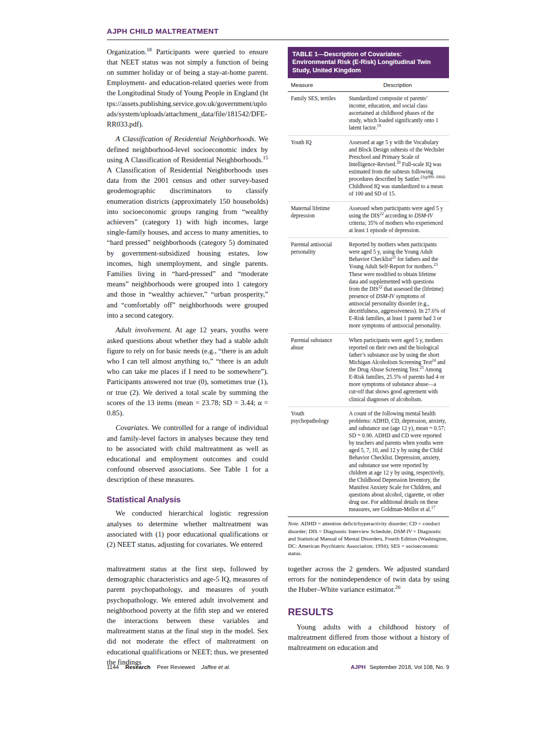AJPH CHILD MALTREATMENT
Organization.18 Participants were queried to ensure that NEET status was not simply a function of being on summer holiday or of being a stay-at-home parent. Employment- and education-related queries were from the Longitudinal Study of Young People in England (https://assets.publishing.service.gov.uk/government/uploads/system/uploads/attachment_data/file/181542/DFE-RR033.pdf).
A Classification of Residential Neighborhoods. We defined neighborhood-level socioeconomic index by using A Classification of Residential Neighborhoods.15 A Classification of Residential Neighborhoods uses data from the 2001 census and other survey-based geodemographic discriminators to classify enumeration districts (approximately 150 households) into socioeconomic groups ranging from “wealthy achievers” (category 1) with high incomes, large single-family houses, and access to many amenities, to “hard pressed” neighborhoods (category 5) dominated by government-subsidized housing estates, low incomes, high unemployment, and single parents. Families living in “hard-pressed” and “moderate means” neighborhoods were grouped into 1 category and those in “wealthy achiever,” “urban prosperity,” and “comfortably off” neighborhoods were grouped into a second category.
Adult involvement. At age 12 years, youths were asked questions about whether they had a stable adult figure to rely on for basic needs (e.g., “there is an adult who I can tell almost anything to,” “there is an adult who can take me places if I need to be somewhere”). Participants answered not true (0), sometimes true (1), or true (2). We derived a total scale by summing the scores of the 13 items (mean = 23.78; SD = 3.44; α = 0.85).
Covariates. We controlled for a range of individual and family-level factors in analyses because they tend to be associated with child maltreatment as well as educational and employment outcomes and could confound observed associations. See Table 1 for a description of these measures.
Statistical Analysis
We conducted hierarchical logistic regression analyses to determine whether maltreatment was associated with (1) poor educational qualifications or (2) NEET status, adjusting for covariates. We entered
TABLE 1—Description of Covariates: Environmental Risk (E-Risk) Longitudinal Twin Study, United Kingdom
| Measure | Description |
| --- | --- |
| Family SES, tertiles | Standardized composite of parents’ income, education, and social class ascertained at childhood phases of the study, which loaded significantly onto 1 latent factor. 19 |
| Youth IQ | Assessed at age 5 y with the Vocabulary and Block Design subtests of the Wechsler Preschool and Primary Scale of Intelligence-Revised. 20 Full-scale IQ was estimated from the subtests following procedures described by Sattler. 21(p999–1004) Childhood IQ was standardized to a mean of 100 and SD of 15. |
| Maternal lifetime depression | Assessed when participants were aged 5 y using the DIS 22 according to DSM-IV criteria; 35% of mothers who experienced at least 1 episode of depression. |
| Parental antisocial personality | Reported by mothers when participants were aged 5 y, using the Young Adult Behavior Checklist 21 for fathers and the Young Adult Self-Report for mothers. 23 These were modified to obtain lifetime data and supplemented with questions from the DIS 22 that assessed the (lifetime) presence of DSM-IV symptoms of antisocial personality disorder (e.g., deceitfulness, aggressiveness). In 27.6% of E-Risk families, at least 1 parent had 3 or more symptoms of antisocial personality. |
| Parental substance abuse | When participants were aged 5 y, mothers reported on their own and the biological father’s substance use by using the short Michigan Alcoholism Screening Test 24 and the Drug Abuse Screening Test. 25 Among E-Risk families, 25.5% of parents had 4 or more symptoms of substance abuse—a cut-off that shows good agreement with clinical diagnoses of alcoholism. |
| Youth psychopathology | A count of the following mental health problems: ADHD, CD, depression, anxiety, and substance use (age 12 y), mean = 0.57; SD = 0.90. ADHD and CD were reported by teachers and parents when youths were aged 5, 7, 10, and 12 y by using the Child Behavior Checklist. Depression, anxiety, and substance use were reported by children at age 12 y by using, respectively, the Childhood Depression Inventory, the Manifest Anxiety Scale for Children, and questions about alcohol, cigarette, or other drug use. For additional details on these measures, see Goldman-Mellor et al. 17 |
Note. ADHD = attention deficit/hyperactivity disorder; CD = conduct disorder; DIS = Diagnostic Interview Schedule; DSM-IV = Diagnostic and Statistical Manual of Mental Disorders, Fourth Edition (Washington, DC: American Psychiatric Association; 1994); SES = socioeconomic status.
maltreatment status at the first step, followed by demographic characteristics and age-5 IQ, measures of parent psychopathology, and measures of youth psychopathology. We entered adult involvement and neighborhood poverty at the fifth step and we entered the interactions between these variables and maltreatment status at the final step in the model. Sex did not moderate the effect of maltreatment on educational qualifications or NEET; thus, we presented the findings
together across the 2 genders. We adjusted standard errors for the nonindependence of twin data by using the Huber–White variance estimator.26
RESULTS
Young adults with a childhood history of maltreatment differed from those without a history of maltreatment on education and
1144 Research Peer Reviewed Jaffee et al.
AJPH September 2018, Vol 108, No. 9